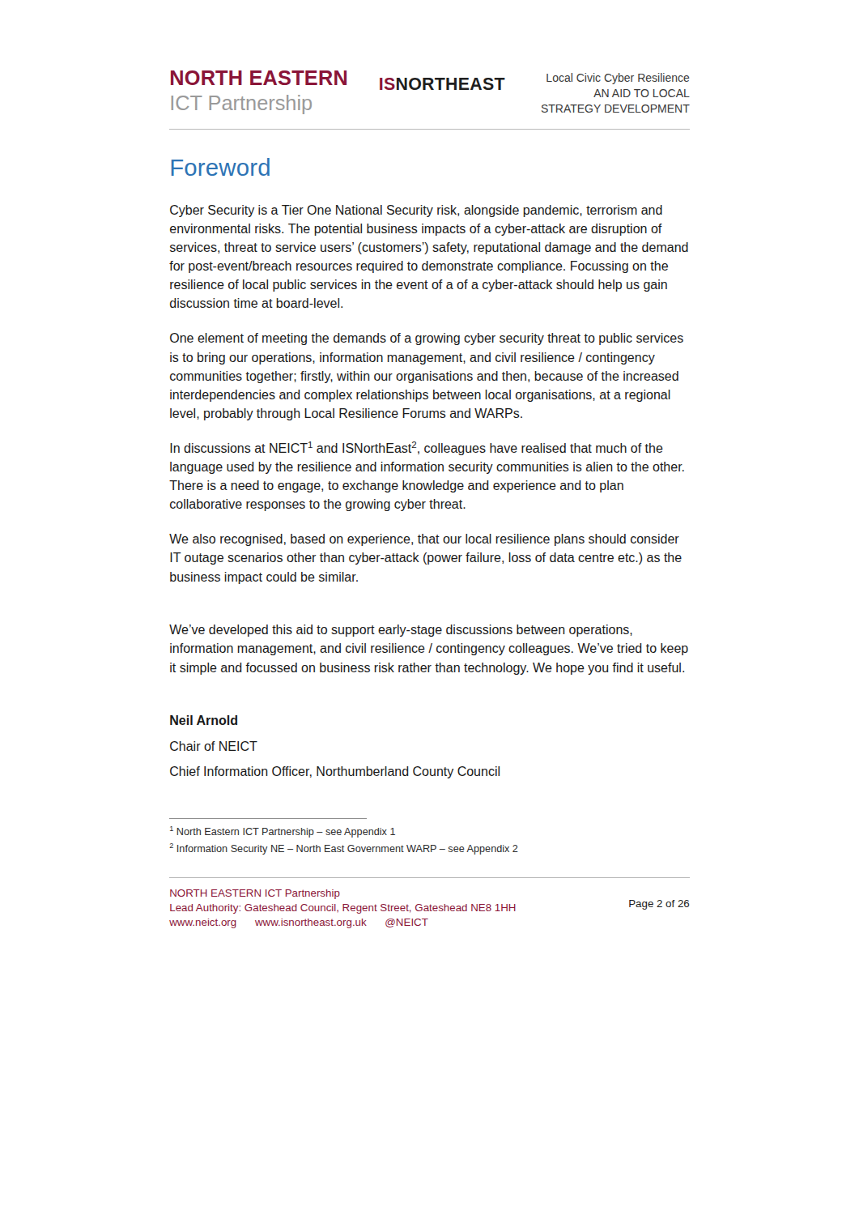NORTH EASTERN
ICT Partnership
IS NORTH EAST
Local Civic Cyber Resilience
AN AID TO LOCAL
STRATEGY DEVELOPMENT
Foreword
Cyber Security is a Tier One National Security risk, alongside pandemic, terrorism and environmental risks. The potential business impacts of a cyber-attack are disruption of services, threat to service users’ (customers’) safety, reputational damage and the demand for post-event/breach resources required to demonstrate compliance. Focussing on the resilience of local public services in the event of a of a cyber-attack should help us gain discussion time at board-level.
One element of meeting the demands of a growing cyber security threat to public services is to bring our operations, information management, and civil resilience / contingency communities together; firstly, within our organisations and then, because of the increased interdependencies and complex relationships between local organisations, at a regional level, probably through Local Resilience Forums and WARPs.
In discussions at NEICT1 and ISNorthEast2, colleagues have realised that much of the language used by the resilience and information security communities is alien to the other. There is a need to engage, to exchange knowledge and experience and to plan collaborative responses to the growing cyber threat.
We also recognised, based on experience, that our local resilience plans should consider IT outage scenarios other than cyber-attack (power failure, loss of data centre etc.) as the business impact could be similar.
We’ve developed this aid to support early-stage discussions between operations, information management, and civil resilience / contingency colleagues. We’ve tried to keep it simple and focussed on business risk rather than technology. We hope you find it useful.
Neil Arnold
Chair of NEICT
Chief Information Officer, Northumberland County Council
1 North Eastern ICT Partnership – see Appendix 1
2 Information Security NE – North East Government WARP – see Appendix 2
NORTH EASTERN ICT Partnership
Lead Authority: Gateshead Council, Regent Street, Gateshead NE8 1HH
www.neict.org www.isnortheast.org.uk@NEICT
Page 2 of 26